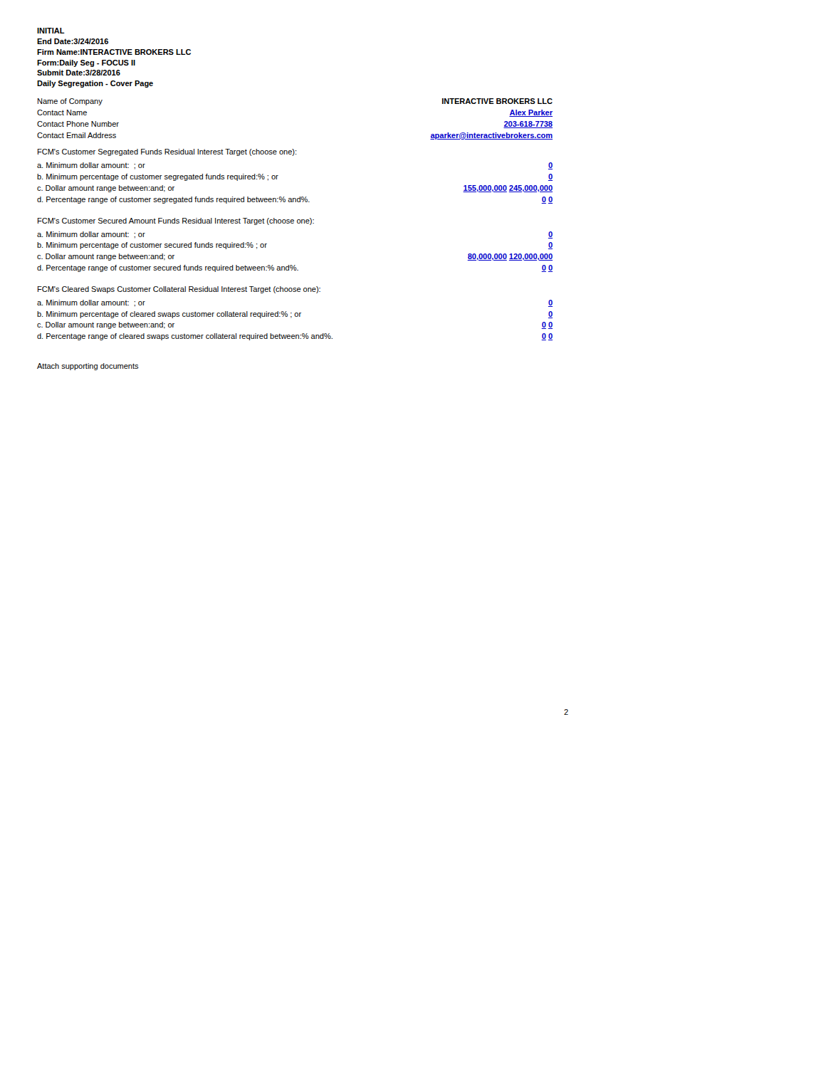INITIAL
End Date:3/24/2016
Firm Name:INTERACTIVE BROKERS LLC
Form:Daily Seg - FOCUS II
Submit Date:3/28/2016
Daily Segregation - Cover Page
| Name of Company | INTERACTIVE BROKERS LLC |
| Contact Name | Alex Parker |
| Contact Phone Number | 203-618-7738 |
| Contact Email Address | aparker@interactivebrokers.com |
FCM's Customer Segregated Funds Residual Interest Target (choose one):
| a. Minimum dollar amount: ; or | 0 |
| b. Minimum percentage of customer segregated funds required:% ; or | 0 |
| c. Dollar amount range between:and; or | 155,000,000 245,000,000 |
| d. Percentage range of customer segregated funds required between:% and%. | 0 0 |
FCM's Customer Secured Amount Funds Residual Interest Target (choose one):
| a. Minimum dollar amount: ; or | 0 |
| b. Minimum percentage of customer secured funds required:% ; or | 0 |
| c. Dollar amount range between:and; or | 80,000,000 120,000,000 |
| d. Percentage range of customer secured funds required between:% and%. | 0 0 |
FCM's Cleared Swaps Customer Collateral Residual Interest Target (choose one):
| a. Minimum dollar amount: ; or | 0 |
| b. Minimum percentage of cleared swaps customer collateral required:% ; or | 0 |
| c. Dollar amount range between:and; or | 0 0 |
| d. Percentage range of cleared swaps customer collateral required between:% and%. | 0 0 |
Attach supporting documents
2